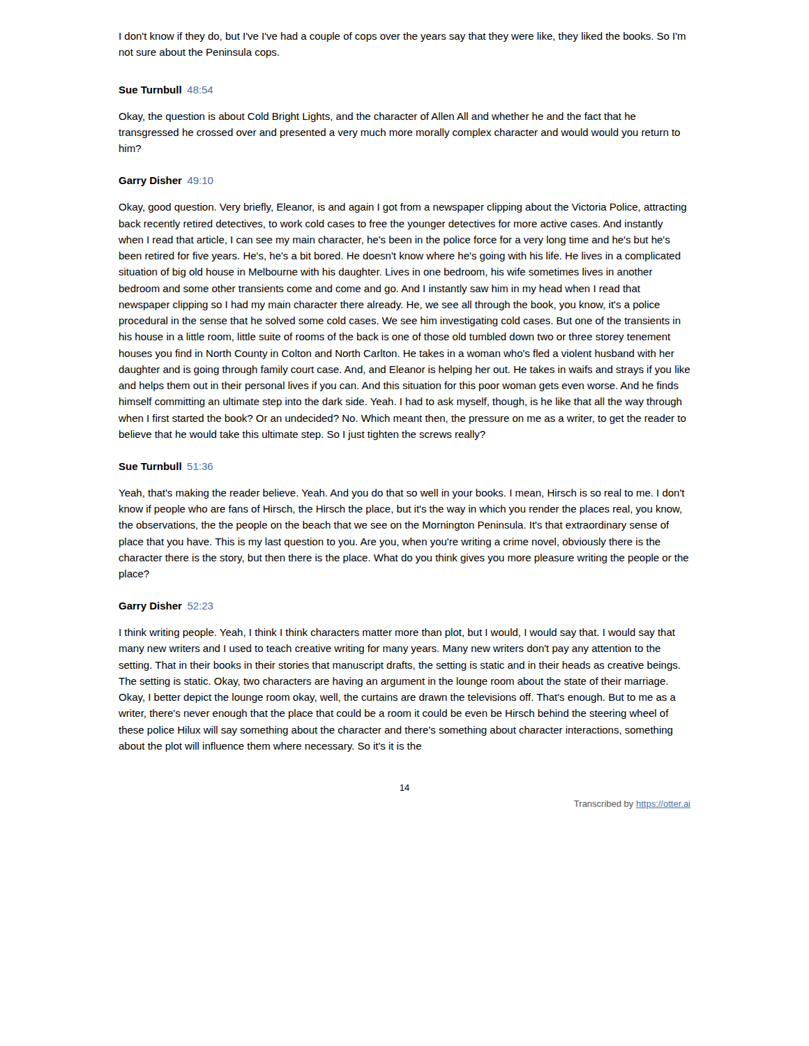I don't know if they do, but I've I've had a couple of cops over the years say that they were like, they liked the books. So I'm not sure about the Peninsula cops.
Sue Turnbull 48:54
Okay, the question is about Cold Bright Lights, and the character of Allen All and whether he and the fact that he transgressed he crossed over and presented a very much more morally complex character and would would you return to him?
Garry Disher 49:10
Okay, good question. Very briefly, Eleanor, is and again I got from a newspaper clipping about the Victoria Police, attracting back recently retired detectives, to work cold cases to free the younger detectives for more active cases. And instantly when I read that article, I can see my main character, he's been in the police force for a very long time and he's but he's been retired for five years. He's, he's a bit bored. He doesn't know where he's going with his life. He lives in a complicated situation of big old house in Melbourne with his daughter. Lives in one bedroom, his wife sometimes lives in another bedroom and some other transients come and come and go. And I instantly saw him in my head when I read that newspaper clipping so I had my main character there already. He, we see all through the book, you know, it's a police procedural in the sense that he solved some cold cases. We see him investigating cold cases. But one of the transients in his house in a little room, little suite of rooms of the back is one of those old tumbled down two or three storey tenement houses you find in North County in Colton and North Carlton. He takes in a woman who's fled a violent husband with her daughter and is going through family court case. And, and Eleanor is helping her out. He takes in waifs and strays if you like and helps them out in their personal lives if you can. And this situation for this poor woman gets even worse. And he finds himself committing an ultimate step into the dark side. Yeah. I had to ask myself, though, is he like that all the way through when I first started the book? Or an undecided? No. Which meant then, the pressure on me as a writer, to get the reader to believe that he would take this ultimate step. So I just tighten the screws really?
Sue Turnbull 51:36
Yeah, that's making the reader believe. Yeah. And you do that so well in your books. I mean, Hirsch is so real to me. I don't know if people who are fans of Hirsch, the Hirsch the place, but it's the way in which you render the places real, you know, the observations, the the people on the beach that we see on the Mornington Peninsula. It's that extraordinary sense of place that you have. This is my last question to you. Are you, when you're writing a crime novel, obviously there is the character there is the story, but then there is the place. What do you think gives you more pleasure writing the people or the place?
Garry Disher 52:23
I think writing people. Yeah, I think I think characters matter more than plot, but I would, I would say that. I would say that many new writers and I used to teach creative writing for many years. Many new writers don't pay any attention to the setting. That in their books in their stories that manuscript drafts, the setting is static and in their heads as creative beings. The setting is static. Okay, two characters are having an argument in the lounge room about the state of their marriage. Okay, I better depict the lounge room okay, well, the curtains are drawn the televisions off. That's enough. But to me as a writer, there's never enough that the place that could be a room it could be even be Hirsch behind the steering wheel of these police Hilux will say something about the character and there's something about character interactions, something about the plot will influence them where necessary. So it's it is the
14
Transcribed by https://otter.ai